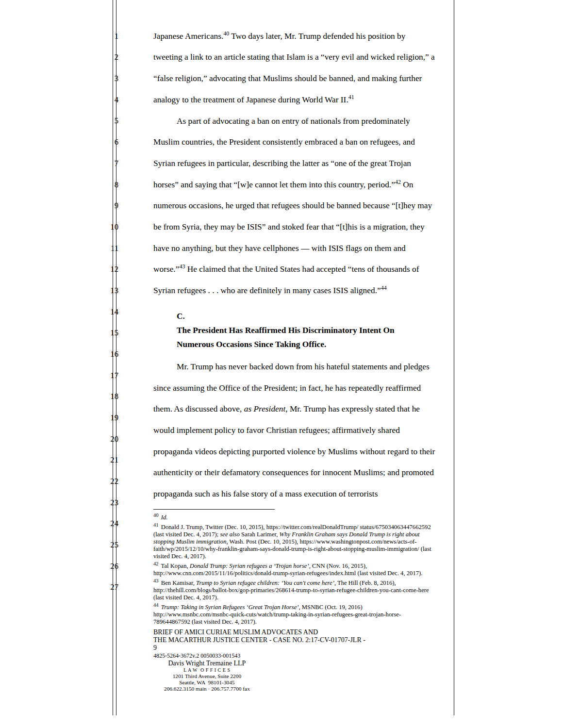1
2
3
4
5
6
7
8
9
10
11
12
13
14
15
16
17
18
19
20
21
22
23
24
25
26
27
Japanese Americans.40 Two days later, Mr. Trump defended his position by tweeting a link to an article stating that Islam is a “very evil and wicked religion,” a “false religion,” advocating that Muslims should be banned, and making further analogy to the treatment of Japanese during World War II.41
As part of advocating a ban on entry of nationals from predominately Muslim countries, the President consistently embraced a ban on refugees, and Syrian refugees in particular, describing the latter as “one of the great Trojan horses” and saying that “[w]e cannot let them into this country, period.”42 On numerous occasions, he urged that refugees should be banned because “[t]hey may be from Syria, they may be ISIS” and stoked fear that “[t]his is a migration, they have no anything, but they have cellphones — with ISIS flags on them and worse.”43 He claimed that the United States had accepted “tens of thousands of Syrian refugees . . . who are definitely in many cases ISIS aligned.”44
C. The President Has Reaffirmed His Discriminatory Intent On Numerous Occasions Since Taking Office.
Mr. Trump has never backed down from his hateful statements and pledges since assuming the Office of the President; in fact, he has repeatedly reaffirmed them. As discussed above, as President, Mr. Trump has expressly stated that he would implement policy to favor Christian refugees; affirmatively shared propaganda videos depicting purported violence by Muslims without regard to their authenticity or their defamatory consequences for innocent Muslims; and promoted propaganda such as his false story of a mass execution of terrorists
40 Id.
41 Donald J. Trump, Twitter (Dec. 10, 2015), https://twitter.com/realDonaldTrump/ status/675034063447662592 (last visited Dec. 4, 2017); see also Sarah Larimer, Why Franklin Graham says Donald Trump is right about stopping Muslim immigration, Wash. Post (Dec. 10, 2015), https://www.washingtonpost.com/news/acts-of-faith/wp/2015/12/10/why-franklin-graham-says-donald-trump-is-right-about-stopping-muslim-immigration/ (last visited Dec. 4, 2017).
42 Tal Kopan, Donald Trump: Syrian refugees a ‘Trojan horse’, CNN (Nov. 16, 2015), http://www.cnn.com/2015/11/16/politics/donald-trump-syrian-refugees/index.html (last visited Dec. 4, 2017).
43 Ben Kamisar, Trump to Syrian refugee children: ‘You can't come here’, The Hill (Feb. 8, 2016), http://thehill.com/blogs/ballot-box/gop-primaries/268614-trump-to-syrian-refugee-children-you-cant-come-here (last visited Dec. 4, 2017).
44 Trump: Taking in Syrian Refugees ‘Great Trojan Horse’, MSNBC (Oct. 19, 2016) http://www.msnbc.com/msnbc-quick-cuts/watch/trump-taking-in-syrian-refugees-great-trojan-horse-789644867592 (last visited Dec. 4, 2017).
BRIEF OF AMICI CURIAE MUSLIM ADVOCATES AND
THE MACARTHUR JUSTICE CENTER - CASE NO. 2:17-CV-01707-JLR - 9
4825-5264-3672v.2 0050033-001543
Davis Wright Tremaine LLP
L A W O F F I C E S
1201 Third Avenue, Suite 2200
Seattle, WA 98101-3045
206.622.3150 main · 206.757.7700 fax